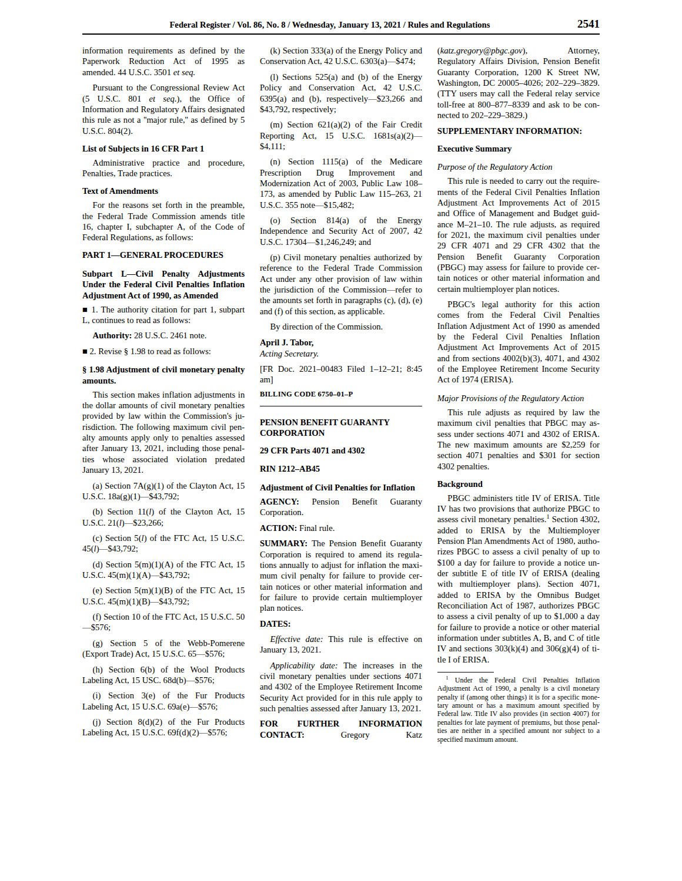Federal Register / Vol. 86, No. 8 / Wednesday, January 13, 2021 / Rules and Regulations
2541
information requirements as defined by the Paperwork Reduction Act of 1995 as amended. 44 U.S.C. 3501 et seq.
Pursuant to the Congressional Review Act (5 U.S.C. 801 et seq.), the Office of Information and Regulatory Affairs designated this rule as not a ''major rule,'' as defined by 5 U.S.C. 804(2).
List of Subjects in 16 CFR Part 1
Administrative practice and procedure, Penalties, Trade practices.
Text of Amendments
For the reasons set forth in the preamble, the Federal Trade Commission amends title 16, chapter I, subchapter A, of the Code of Federal Regulations, as follows:
PART 1—GENERAL PROCEDURES
Subpart L—Civil Penalty Adjustments Under the Federal Civil Penalties Inflation Adjustment Act of 1990, as Amended
1. The authority citation for part 1, subpart L, continues to read as follows:
Authority: 28 U.S.C. 2461 note.
2. Revise § 1.98 to read as follows:
§ 1.98 Adjustment of civil monetary penalty amounts.
This section makes inflation adjustments in the dollar amounts of civil monetary penalties provided by law within the Commission's jurisdiction. The following maximum civil penalty amounts apply only to penalties assessed after January 13, 2021, including those penalties whose associated violation predated January 13, 2021.
(a) Section 7A(g)(1) of the Clayton Act, 15 U.S.C. 18a(g)(1)—$43,792;
(b) Section 11(l) of the Clayton Act, 15 U.S.C. 21(l)—$23,266;
(c) Section 5(l) of the FTC Act, 15 U.S.C. 45(l)—$43,792;
(d) Section 5(m)(1)(A) of the FTC Act, 15 U.S.C. 45(m)(1)(A)—$43,792;
(e) Section 5(m)(1)(B) of the FTC Act, 15 U.S.C. 45(m)(1)(B)—$43,792;
(f) Section 10 of the FTC Act, 15 U.S.C. 50—$576;
(g) Section 5 of the Webb-Pomerene (Export Trade) Act, 15 U.S.C. 65—$576;
(h) Section 6(b) of the Wool Products Labeling Act, 15 USC. 68d(b)—$576;
(i) Section 3(e) of the Fur Products Labeling Act, 15 U.S.C. 69a(e)—$576;
(j) Section 8(d)(2) of the Fur Products Labeling Act, 15 U.S.C. 69f(d)(2)—$576;
(k) Section 333(a) of the Energy Policy and Conservation Act, 42 U.S.C. 6303(a)—$474;
(l) Sections 525(a) and (b) of the Energy Policy and Conservation Act, 42 U.S.C. 6395(a) and (b), respectively—$23,266 and $43,792, respectively;
(m) Section 621(a)(2) of the Fair Credit Reporting Act, 15 U.S.C. 1681s(a)(2)—$4,111;
(n) Section 1115(a) of the Medicare Prescription Drug Improvement and Modernization Act of 2003, Public Law 108–173, as amended by Public Law 115–263, 21 U.S.C. 355 note—$15,482;
(o) Section 814(a) of the Energy Independence and Security Act of 2007, 42 U.S.C. 17304—$1,246,249; and
(p) Civil monetary penalties authorized by reference to the Federal Trade Commission Act under any other provision of law within the jurisdiction of the Commission—refer to the amounts set forth in paragraphs (c), (d), (e) and (f) of this section, as applicable.
By direction of the Commission.
April J. Tabor,
Acting Secretary.
[FR Doc. 2021–00483 Filed 1–12–21; 8:45 am]
BILLING CODE 6750–01–P
PENSION BENEFIT GUARANTY CORPORATION
29 CFR Parts 4071 and 4302
RIN 1212–AB45
Adjustment of Civil Penalties for Inflation
AGENCY: Pension Benefit Guaranty Corporation.
ACTION: Final rule.
SUMMARY: The Pension Benefit Guaranty Corporation is required to amend its regulations annually to adjust for inflation the maximum civil penalty for failure to provide certain notices or other material information and for failure to provide certain multiemployer plan notices.
DATES:
Effective date: This rule is effective on January 13, 2021.
Applicability date: The increases in the civil monetary penalties under sections 4071 and 4302 of the Employee Retirement Income Security Act provided for in this rule apply to such penalties assessed after January 13, 2021.
FOR FURTHER INFORMATION CONTACT: Gregory Katz (katz.gregory@pbgc.gov), Attorney, Regulatory Affairs Division, Pension Benefit Guaranty Corporation, 1200 K Street NW, Washington, DC 20005–4026; 202–229–3829. (TTY users may call the Federal relay service toll-free at 800–877–8339 and ask to be connected to 202–229–3829.)
SUPPLEMENTARY INFORMATION:
Executive Summary
Purpose of the Regulatory Action
This rule is needed to carry out the requirements of the Federal Civil Penalties Inflation Adjustment Act Improvements Act of 2015 and Office of Management and Budget guidance M–21–10. The rule adjusts, as required for 2021, the maximum civil penalties under 29 CFR 4071 and 29 CFR 4302 that the Pension Benefit Guaranty Corporation (PBGC) may assess for failure to provide certain notices or other material information and certain multiemployer plan notices.
PBGC's legal authority for this action comes from the Federal Civil Penalties Inflation Adjustment Act of 1990 as amended by the Federal Civil Penalties Inflation Adjustment Act Improvements Act of 2015 and from sections 4002(b)(3), 4071, and 4302 of the Employee Retirement Income Security Act of 1974 (ERISA).
Major Provisions of the Regulatory Action
This rule adjusts as required by law the maximum civil penalties that PBGC may assess under sections 4071 and 4302 of ERISA. The new maximum amounts are $2,259 for section 4071 penalties and $301 for section 4302 penalties.
Background
PBGC administers title IV of ERISA. Title IV has two provisions that authorize PBGC to assess civil monetary penalties.1 Section 4302, added to ERISA by the Multiemployer Pension Plan Amendments Act of 1980, authorizes PBGC to assess a civil penalty of up to $100 a day for failure to provide a notice under subtitle E of title IV of ERISA (dealing with multiemployer plans). Section 4071, added to ERISA by the Omnibus Budget Reconciliation Act of 1987, authorizes PBGC to assess a civil penalty of up to $1,000 a day for failure to provide a notice or other material information under subtitles A, B, and C of title IV and sections 303(k)(4) and 306(g)(4) of title I of ERISA.
1 Under the Federal Civil Penalties Inflation Adjustment Act of 1990, a penalty is a civil monetary penalty if (among other things) it is for a specific monetary amount or has a maximum amount specified by Federal law. Title IV also provides (in section 4007) for penalties for late payment of premiums, but those penalties are neither in a specified amount nor subject to a specified maximum amount.